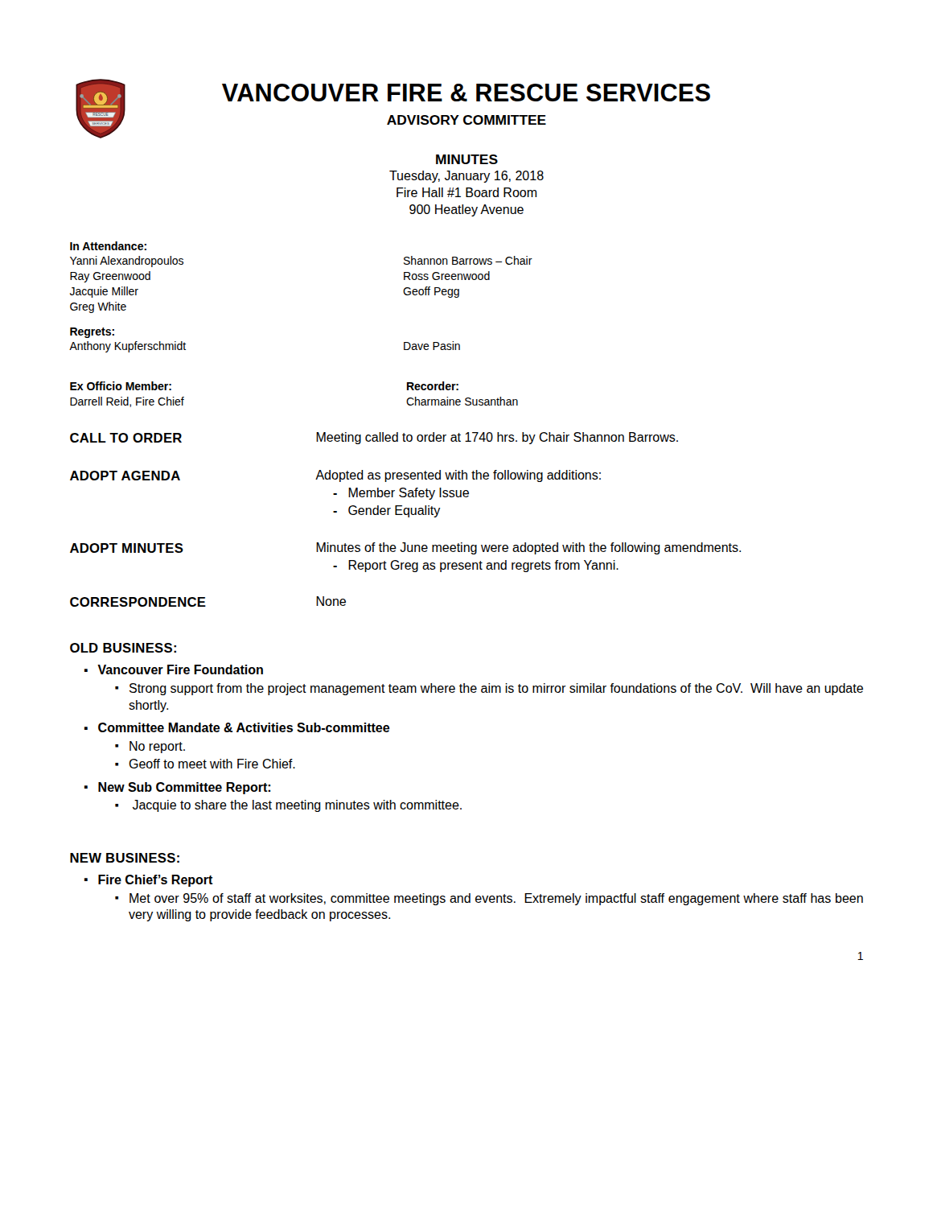RESCUE SERVICES
VANCOUVER FIRE & RESCUE SERVICES
ADVISORY COMMITTEE
MINUTES
Tuesday, January 16, 2018
Fire Hall #1 Board Room
900 Heatley Avenue
In Attendance:
| Yanni Alexandropoulos | Shannon Barrows – Chair |
| Ray Greenwood | Ross Greenwood |
| Jacquie Miller | Geoff Pegg |
| Greg White | |
Regrets:
| Anthony Kupferschmidt | Dave Pasin |
| Ex Officio Member: | Recorder: |
| Darrell Reid, Fire Chief | Charmaine Susanthan |
| CALL TO ORDER | Meeting called to order at 1740 hrs. by Chair Shannon Barrows. |
| ADOPT AGENDA | Adopted as presented with the following additions: Member Safety Issue Gender Equality |
| ADOPT MINUTES | Minutes of the June meeting were adopted with the following amendments. Report Greg as present and regrets from Yanni. |
| CORRESPONDENCE | None |
OLD BUSINESS:
Vancouver Fire Foundation
Strong support from the project management team where the aim is to mirror similar foundations of the CoV. Will have an update shortly.
Committee Mandate & Activities Sub-committee
No report.
Geoff to meet with Fire Chief.
New Sub Committee Report:
Jacquie to share the last meeting minutes with committee.
NEW BUSINESS:
Fire Chief’s Report
Met over 95% of staff at worksites, committee meetings and events. Extremely impactful staff engagement where staff has been very willing to provide feedback on processes.
1